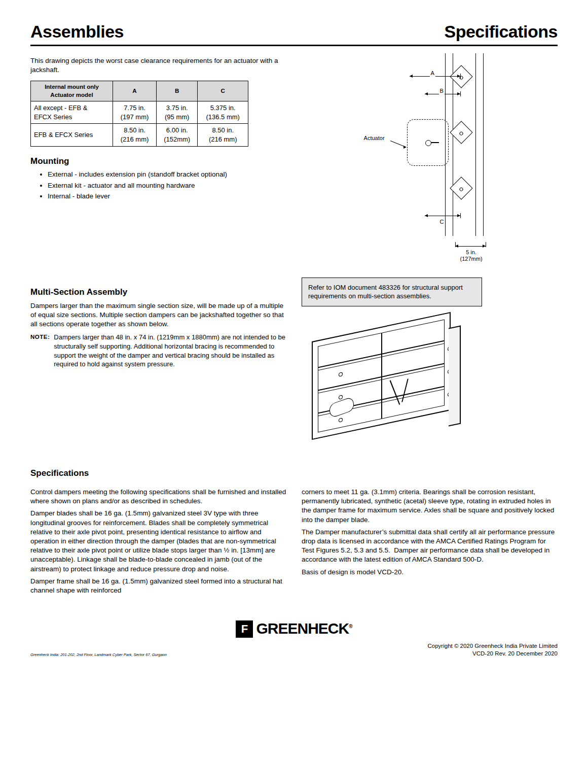Assemblies
Specifications
This drawing depicts the worst case clearance requirements for an actuator with a jackshaft.
| Internal mount only Actuator model | A | B | C |
| --- | --- | --- | --- |
| All except - EFB & EFCX Series | 7.75 in. (197 mm) | 3.75 in. (95 mm) | 5.375 in. (136.5 mm) |
| EFB & EFCX Series | 8.50 in. (216 mm) | 6.00 in. (152mm) | 8.50 in. (216 mm) |
Mounting
External - includes extension pin (standoff bracket optional)
External kit - actuator and all mounting hardware
Internal - blade lever
Actuator
A
B
C
5 in.
(127mm)
Multi-Section Assembly
Dampers larger than the maximum single section size, will be made up of a multiple of equal size sections. Multiple section dampers can be jackshafted together so that all sections operate together as shown below.
NOTE:
Dampers larger than 48 in. x 74 in. (1219mm x 1880mm) are not intended to be structurally self supporting. Additional horizontal bracing is recommended to support the weight of the damper and vertical bracing should be installed as required to hold against system pressure.
Refer to IOM document 483326 for structural support requirements on multi-section assemblies.
Specifications
Control dampers meeting the following specifications shall be furnished and installed where shown on plans and/or as described in schedules.
Damper blades shall be 16 ga. (1.5mm) galvanized steel 3V type with three longitudinal grooves for reinforcement. Blades shall be completely symmetrical relative to their axle pivot point, presenting identical resistance to airflow and operation in either direction through the damper (blades that are non-symmetrical relative to their axle pivot point or utilize blade stops larger than ½ in. [13mm] are unacceptable). Linkage shall be blade-to-blade concealed in jamb (out of the airstream) to protect linkage and reduce pressure drop and noise.
Damper frame shall be 16 ga. (1.5mm) galvanized steel formed into a structural hat channel shape with reinforced
corners to meet 11 ga. (3.1mm) criteria. Bearings shall be corrosion resistant, permanently lubricated, synthetic (acetal) sleeve type, rotating in extruded holes in the damper frame for maximum service. Axles shall be square and positively locked into the damper blade.
The Damper manufacturer’s submittal data shall certify all air performance pressure drop data is licensed in accordance with the AMCA Certified Ratings Program for Test Figures 5.2, 5.3 and 5.5. Damper air performance data shall be developed in accordance with the latest edition of AMCA Standard 500-D.
Basis of design is model VCD-20.
F
GREENHECK®
Greenheck India: 201-202, 2nd Floor, Landmark Cyber Park, Sector 67, Gurgaon
Copyright © 2020 Greenheck India Private Limited
VCD-20 Rev. 20 December 2020